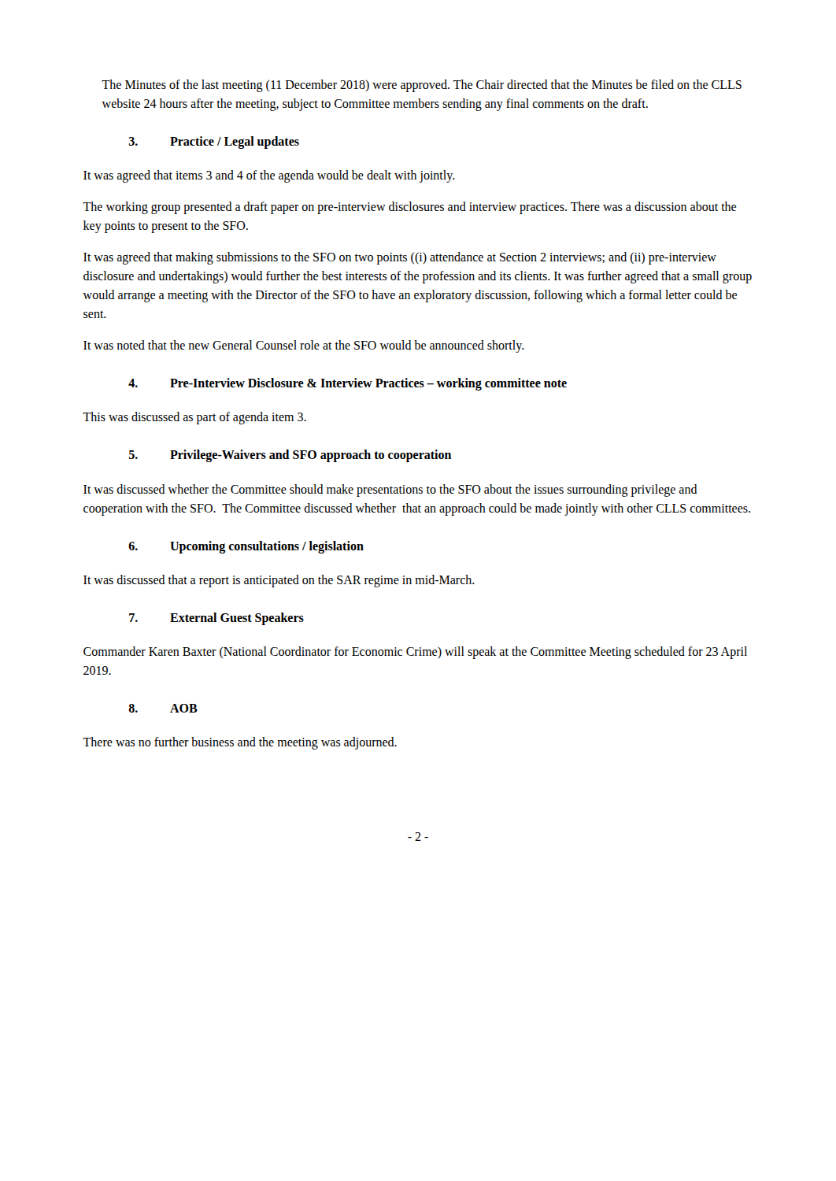The Minutes of the last meeting (11 December 2018) were approved. The Chair directed that the Minutes be filed on the CLLS website 24 hours after the meeting, subject to Committee members sending any final comments on the draft.
3. Practice / Legal updates
It was agreed that items 3 and 4 of the agenda would be dealt with jointly.
The working group presented a draft paper on pre-interview disclosures and interview practices. There was a discussion about the key points to present to the SFO.
It was agreed that making submissions to the SFO on two points ((i) attendance at Section 2 interviews; and (ii) pre-interview disclosure and undertakings) would further the best interests of the profession and its clients. It was further agreed that a small group would arrange a meeting with the Director of the SFO to have an exploratory discussion, following which a formal letter could be sent.
It was noted that the new General Counsel role at the SFO would be announced shortly.
4. Pre-Interview Disclosure & Interview Practices – working committee note
This was discussed as part of agenda item 3.
5. Privilege-Waivers and SFO approach to cooperation
It was discussed whether the Committee should make presentations to the SFO about the issues surrounding privilege and cooperation with the SFO. The Committee discussed whether that an approach could be made jointly with other CLLS committees.
6. Upcoming consultations / legislation
It was discussed that a report is anticipated on the SAR regime in mid-March.
7. External Guest Speakers
Commander Karen Baxter (National Coordinator for Economic Crime) will speak at the Committee Meeting scheduled for 23 April 2019.
8. AOB
There was no further business and the meeting was adjourned.
- 2 -